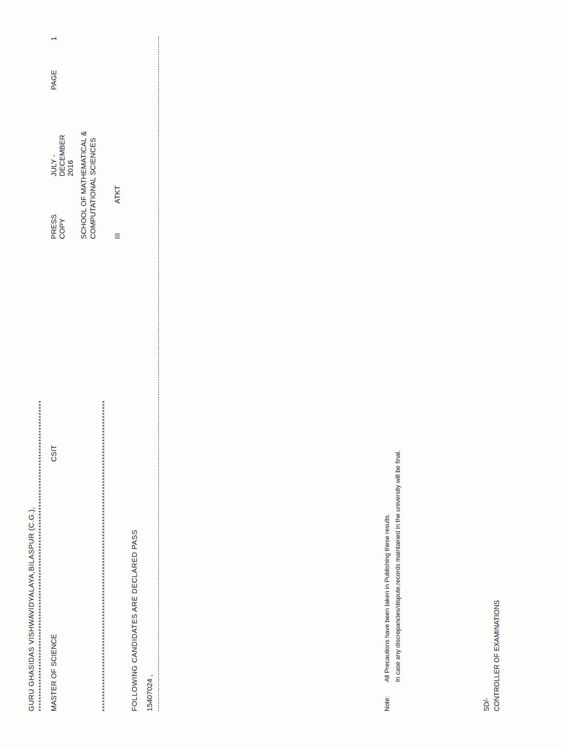GURU GHASIDAS VISHWAVIDYALAYA,BILASPUR (C.G.),
*********************************************************************************************************
MASTER OF SCIENCE
CSIT
PRESS COPY JULY -DECEMBER 2016 PAGE 1
SCHOOL OF MATHEMATICAL &
COMPUTATIONAL SCIENCES
*********************************************************************************************************
III ATKT
FOLLOWING CANDIDATES ARE DECLARED PASS
15407024 ,
Note: All Precautions have been taken in Publishing these results.
In case any discrepancies/dispute,records maintained in the university will be final.
SD/-
CONTROLLER OF EXAMINATIONS